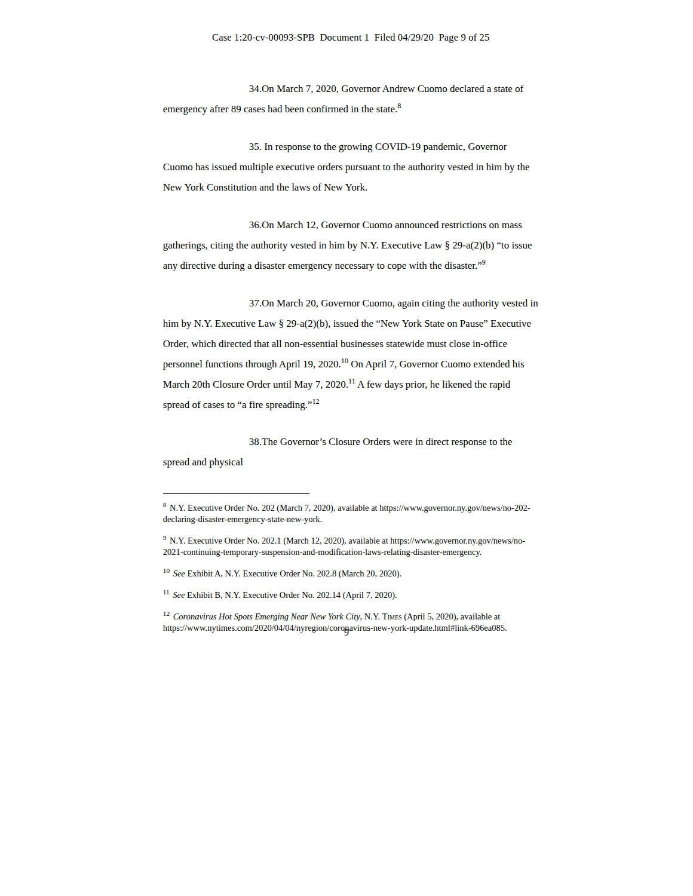Case 1:20-cv-00093-SPB Document 1 Filed 04/29/20 Page 9 of 25
34. On March 7, 2020, Governor Andrew Cuomo declared a state of emergency after 89 cases had been confirmed in the state.8
35. In response to the growing COVID-19 pandemic, Governor Cuomo has issued multiple executive orders pursuant to the authority vested in him by the New York Constitution and the laws of New York.
36. On March 12, Governor Cuomo announced restrictions on mass gatherings, citing the authority vested in him by N.Y. Executive Law § 29-a(2)(b) “to issue any directive during a disaster emergency necessary to cope with the disaster.”9
37. On March 20, Governor Cuomo, again citing the authority vested in him by N.Y. Executive Law § 29-a(2)(b), issued the “New York State on Pause” Executive Order, which directed that all non-essential businesses statewide must close in-office personnel functions through April 19, 2020.10 On April 7, Governor Cuomo extended his March 20th Closure Order until May 7, 2020.11 A few days prior, he likened the rapid spread of cases to “a fire spreading.”12
38. The Governor’s Closure Orders were in direct response to the spread and physical
8 N.Y. Executive Order No. 202 (March 7, 2020), available at https://www.governor.ny.gov/news/no-202-declaring-disaster-emergency-state-new-york.
9 N.Y. Executive Order No. 202.1 (March 12, 2020), available at https://www.governor.ny.gov/news/no-2021-continuing-temporary-suspension-and-modification-laws-relating-disaster-emergency.
10 See Exhibit A, N.Y. Executive Order No. 202.8 (March 20, 2020).
11 See Exhibit B, N.Y. Executive Order No. 202.14 (April 7, 2020).
12 Coronavirus Hot Spots Emerging Near New York City, N.Y. Times (April 5, 2020), available at https://www.nytimes.com/2020/04/04/nyregion/coronavirus-new-york-update.html#link-696ea085.
9